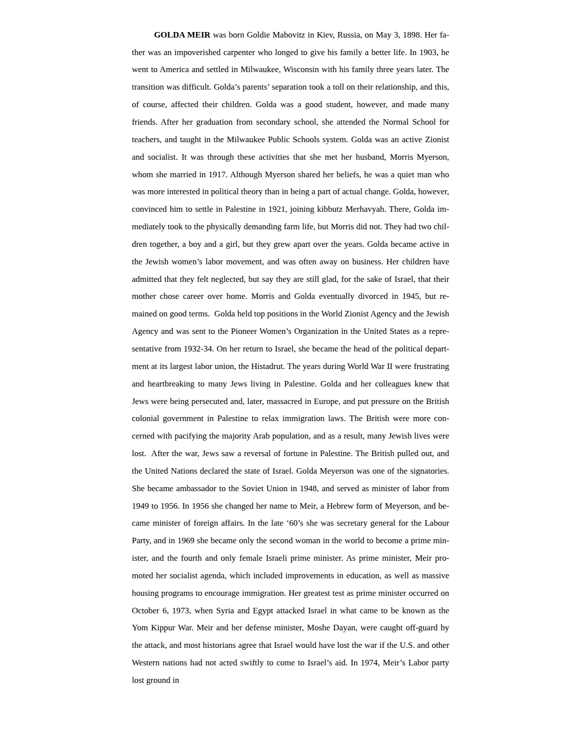GOLDA MEIR was born Goldie Mabovitz in Kiev, Russia, on May 3, 1898. Her father was an impoverished carpenter who longed to give his family a better life. In 1903, he went to America and settled in Milwaukee, Wisconsin with his family three years later. The transition was difficult. Golda’s parents’ separation took a toll on their relationship, and this, of course, affected their children. Golda was a good student, however, and made many friends. After her graduation from secondary school, she attended the Normal School for teachers, and taught in the Milwaukee Public Schools system. Golda was an active Zionist and socialist. It was through these activities that she met her husband, Morris Myerson, whom she married in 1917. Although Myerson shared her beliefs, he was a quiet man who was more interested in political theory than in being a part of actual change. Golda, however, convinced him to settle in Palestine in 1921, joining kibbutz Merhavyah. There, Golda immediately took to the physically demanding farm life, but Morris did not. They had two children together, a boy and a girl, but they grew apart over the years. Golda became active in the Jewish women’s labor movement, and was often away on business. Her children have admitted that they felt neglected, but say they are still glad, for the sake of Israel, that their mother chose career over home. Morris and Golda eventually divorced in 1945, but remained on good terms. Golda held top positions in the World Zionist Agency and the Jewish Agency and was sent to the Pioneer Women’s Organization in the United States as a representative from 1932-34. On her return to Israel, she became the head of the political department at its largest labor union, the Histadrut. The years during World War II were frustrating and heartbreaking to many Jews living in Palestine. Golda and her colleagues knew that Jews were being persecuted and, later, massacred in Europe, and put pressure on the British colonial government in Palestine to relax immigration laws. The British were more concerned with pacifying the majority Arab population, and as a result, many Jewish lives were lost. After the war, Jews saw a reversal of fortune in Palestine. The British pulled out, and the United Nations declared the state of Israel. Golda Meyerson was one of the signatories. She became ambassador to the Soviet Union in 1948, and served as minister of labor from 1949 to 1956. In 1956 she changed her name to Meir, a Hebrew form of Meyerson, and became minister of foreign affairs. In the late ‘60’s she was secretary general for the Labour Party, and in 1969 she became only the second woman in the world to become a prime minister, and the fourth and only female Israeli prime minister. As prime minister, Meir promoted her socialist agenda, which included improvements in education, as well as massive housing programs to encourage immigration. Her greatest test as prime minister occurred on October 6, 1973, when Syria and Egypt attacked Israel in what came to be known as the Yom Kippur War. Meir and her defense minister, Moshe Dayan, were caught off-guard by the attack, and most historians agree that Israel would have lost the war if the U.S. and other Western nations had not acted swiftly to come to Israel’s aid. In 1974, Meir’s Labor party lost ground in